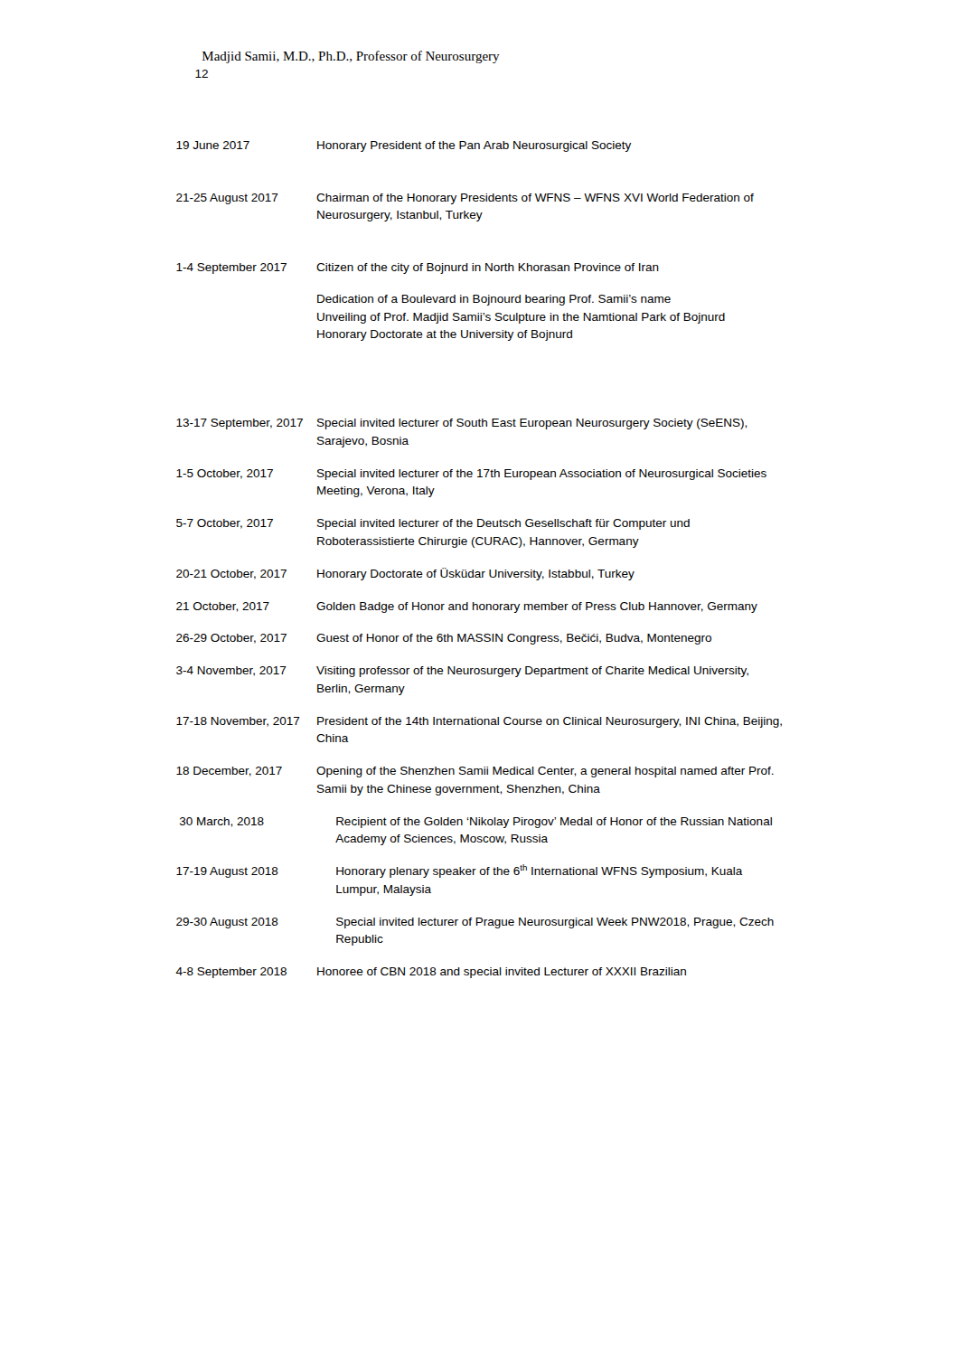Madjid Samii, M.D., Ph.D., Professor of Neurosurgery
12
19 June 2017
Honorary President of the Pan Arab Neurosurgical Society
21-25 August 2017
Chairman of the Honorary Presidents of WFNS – WFNS XVI World Federation of Neurosurgery, Istanbul, Turkey
1-4 September 2017
Citizen of the city of Bojnurd in North Khorasan Province of Iran
Dedication of a Boulevard in Bojnourd bearing Prof. Samii’s name
Unveiling of Prof. Madjid Samii’s Sculpture in the Namtional Park of Bojnurd
Honorary Doctorate at the University of Bojnurd
13-17 September, 2017
Special invited lecturer of South East European Neurosurgery Society (SeENS), Sarajevo, Bosnia
1-5 October, 2017
Special invited lecturer of the 17th European Association of Neurosurgical Societies Meeting, Verona, Italy
5-7 October, 2017
Special invited lecturer of the Deutsch Gesellschaft für Computer und Roboterassistierte Chirurgie (CURAC), Hannover, Germany
20-21 October, 2017
Honorary Doctorate of Üsküdar University, Istabbul, Turkey
21 October, 2017
Golden Badge of Honor and honorary member of Press Club Hannover, Germany
26-29 October, 2017
Guest of Honor of the 6th MASSIN Congress, Bečići, Budva, Montenegro
3-4 November, 2017
Visiting professor of the Neurosurgery Department of Charite Medical University, Berlin, Germany
17-18 November, 2017
President of the 14th International Course on Clinical Neurosurgery, INI China, Beijing, China
18 December, 2017
Opening of the Shenzhen Samii Medical Center, a general hospital named after Prof. Samii by the Chinese government, Shenzhen, China
30 March, 2018
Recipient of the Golden ‘Nikolay Pirogov’ Medal of Honor of the Russian National Academy of Sciences, Moscow, Russia
17-19 August 2018
Honorary plenary speaker of the 6th International WFNS Symposium, Kuala Lumpur, Malaysia
29-30 August 2018
Special invited lecturer of Prague Neurosurgical Week PNW2018, Prague, Czech Republic
4-8 September 2018
Honoree of CBN 2018 and special invited Lecturer of XXXII Brazilian